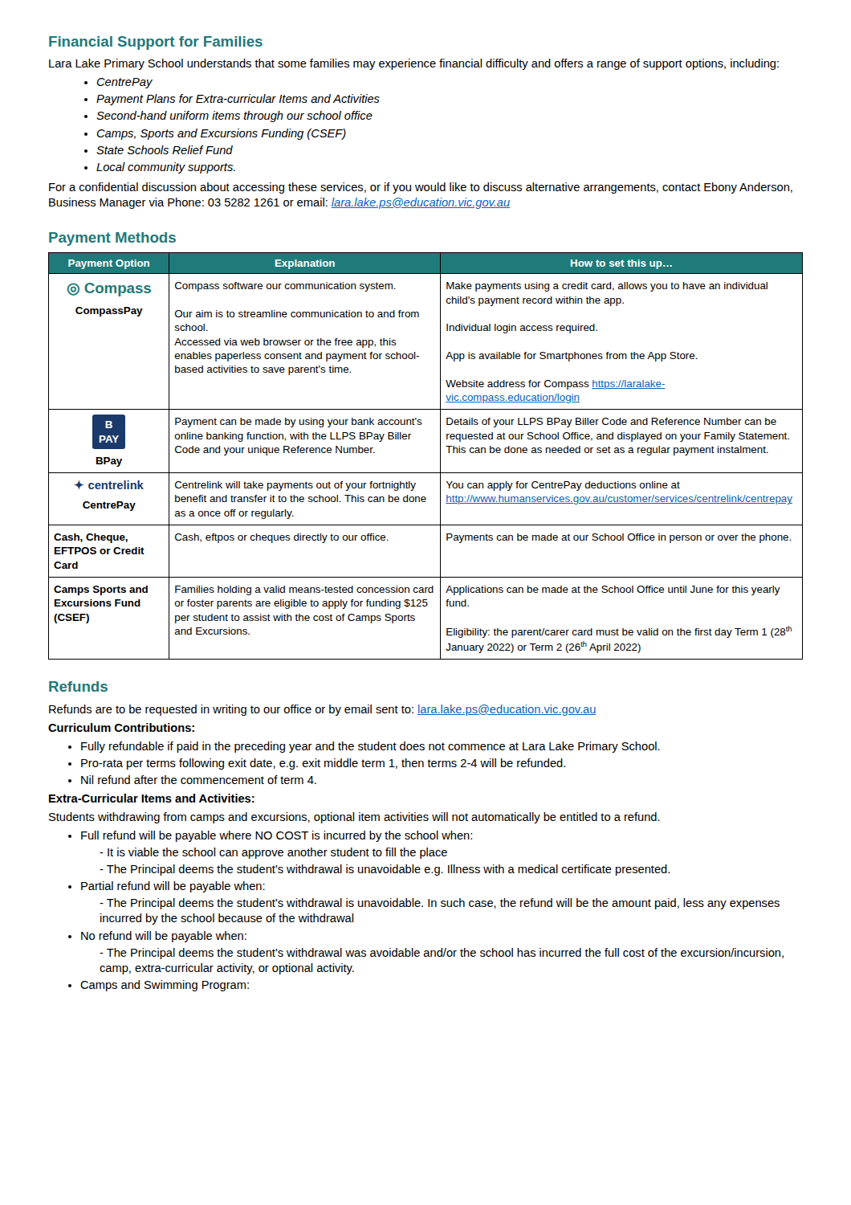Financial Support for Families
Lara Lake Primary School understands that some families may experience financial difficulty and offers a range of support options, including:
CentrePay
Payment Plans for Extra-curricular Items and Activities
Second-hand uniform items through our school office
Camps, Sports and Excursions Funding (CSEF)
State Schools Relief Fund
Local community supports.
For a confidential discussion about accessing these services, or if you would like to discuss alternative arrangements, contact Ebony Anderson, Business Manager via Phone: 03 5282 1261 or email: lara.lake.ps@education.vic.gov.au
Payment Methods
| Payment Option | Explanation | How to set this up… |
| --- | --- | --- |
| ◎ Compass CompassPay | Compass software our communication system. Our aim is to streamline communication to and from school. Accessed via web browser or the free app, this enables paperless consent and payment for school-based activities to save parent's time. | Make payments using a credit card, allows you to have an individual child's payment record within the app. Individual login access required. App is available for Smartphones from the App Store. Website address for Compass https://laralake-vic.compass.education/login |
| B PAY BPay | Payment can be made by using your bank account's online banking function, with the LLPS BPay Biller Code and your unique Reference Number. | Details of your LLPS BPay Biller Code and Reference Number can be requested at our School Office, and displayed on your Family Statement. This can be done as needed or set as a regular payment instalment. |
| ✦ centrelink CentrePay | Centrelink will take payments out of your fortnightly benefit and transfer it to the school. This can be done as a once off or regularly. | You can apply for CentrePay deductions online at http://www.humanservices.gov.au/customer/services/centrelink/centrepay |
| Cash, Cheque, EFTPOS or Credit Card | Cash, eftpos or cheques directly to our office. | Payments can be made at our School Office in person or over the phone. |
| Camps Sports and Excursions Fund (CSEF) | Families holding a valid means-tested concession card or foster parents are eligible to apply for funding $125 per student to assist with the cost of Camps Sports and Excursions. | Applications can be made at the School Office until June for this yearly fund. Eligibility: the parent/carer card must be valid on the first day Term 1 (28 th January 2022) or Term 2 (26 th April 2022) |
Refunds
Refunds are to be requested in writing to our office or by email sent to: lara.lake.ps@education.vic.gov.au
Curriculum Contributions:
Fully refundable if paid in the preceding year and the student does not commence at Lara Lake Primary School.
Pro-rata per terms following exit date, e.g. exit middle term 1, then terms 2-4 will be refunded.
Nil refund after the commencement of term 4.
Extra-Curricular Items and Activities:
Students withdrawing from camps and excursions, optional item activities will not automatically be entitled to a refund.
Full refund will be payable where NO COST is incurred by the school when:
It is viable the school can approve another student to fill the place
The Principal deems the student's withdrawal is unavoidable e.g. Illness with a medical certificate presented.
Partial refund will be payable when:
The Principal deems the student's withdrawal is unavoidable. In such case, the refund will be the amount paid, less any expenses incurred by the school because of the withdrawal
No refund will be payable when:
The Principal deems the student's withdrawal was avoidable and/or the school has incurred the full cost of the excursion/incursion, camp, extra-curricular activity, or optional activity.
Camps and Swimming Program: